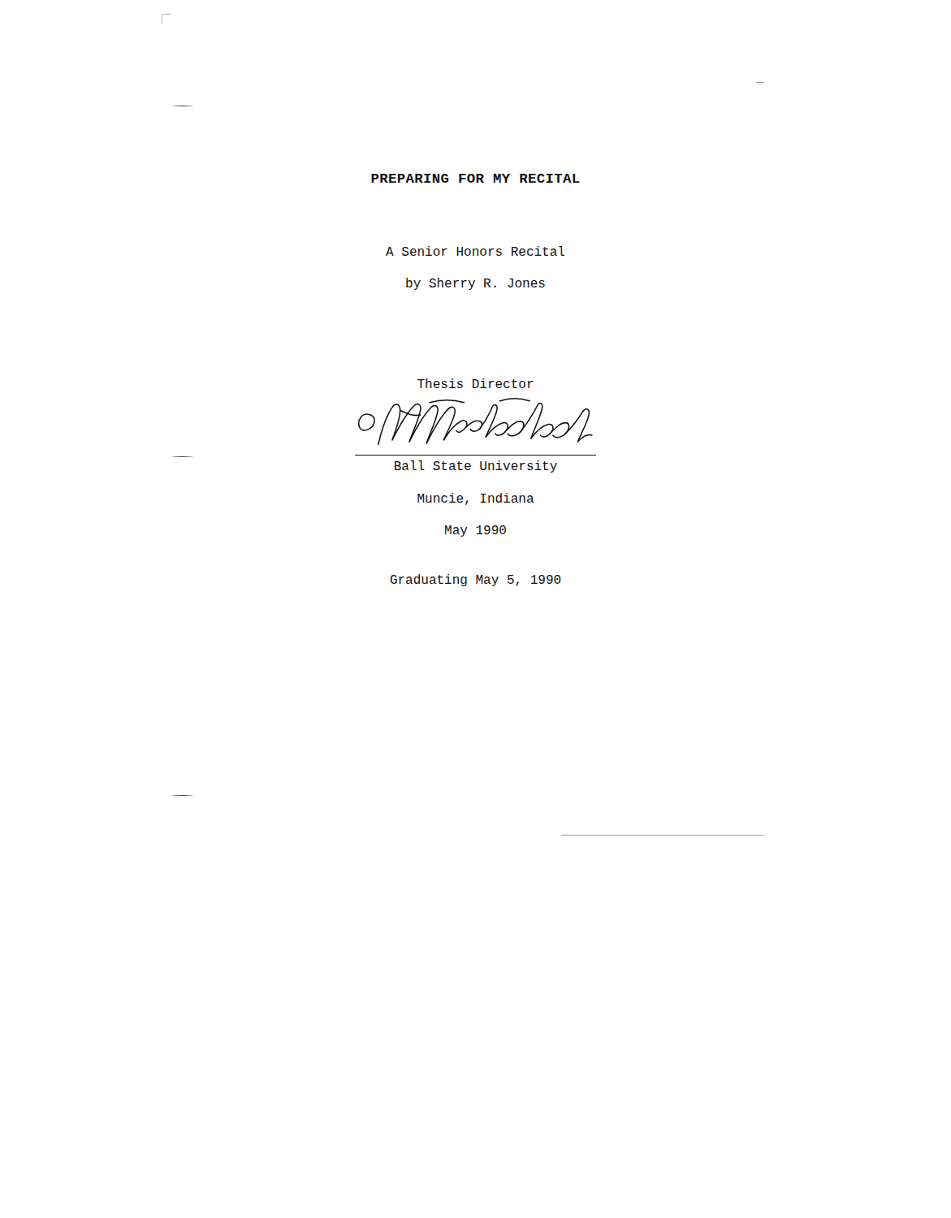Preparing For My Recital
A Senior Honors Recital
by Sherry R. Jones
Thesis Director
Ball State University
Muncie, Indiana
May 1990
Graduating May 5, 1990